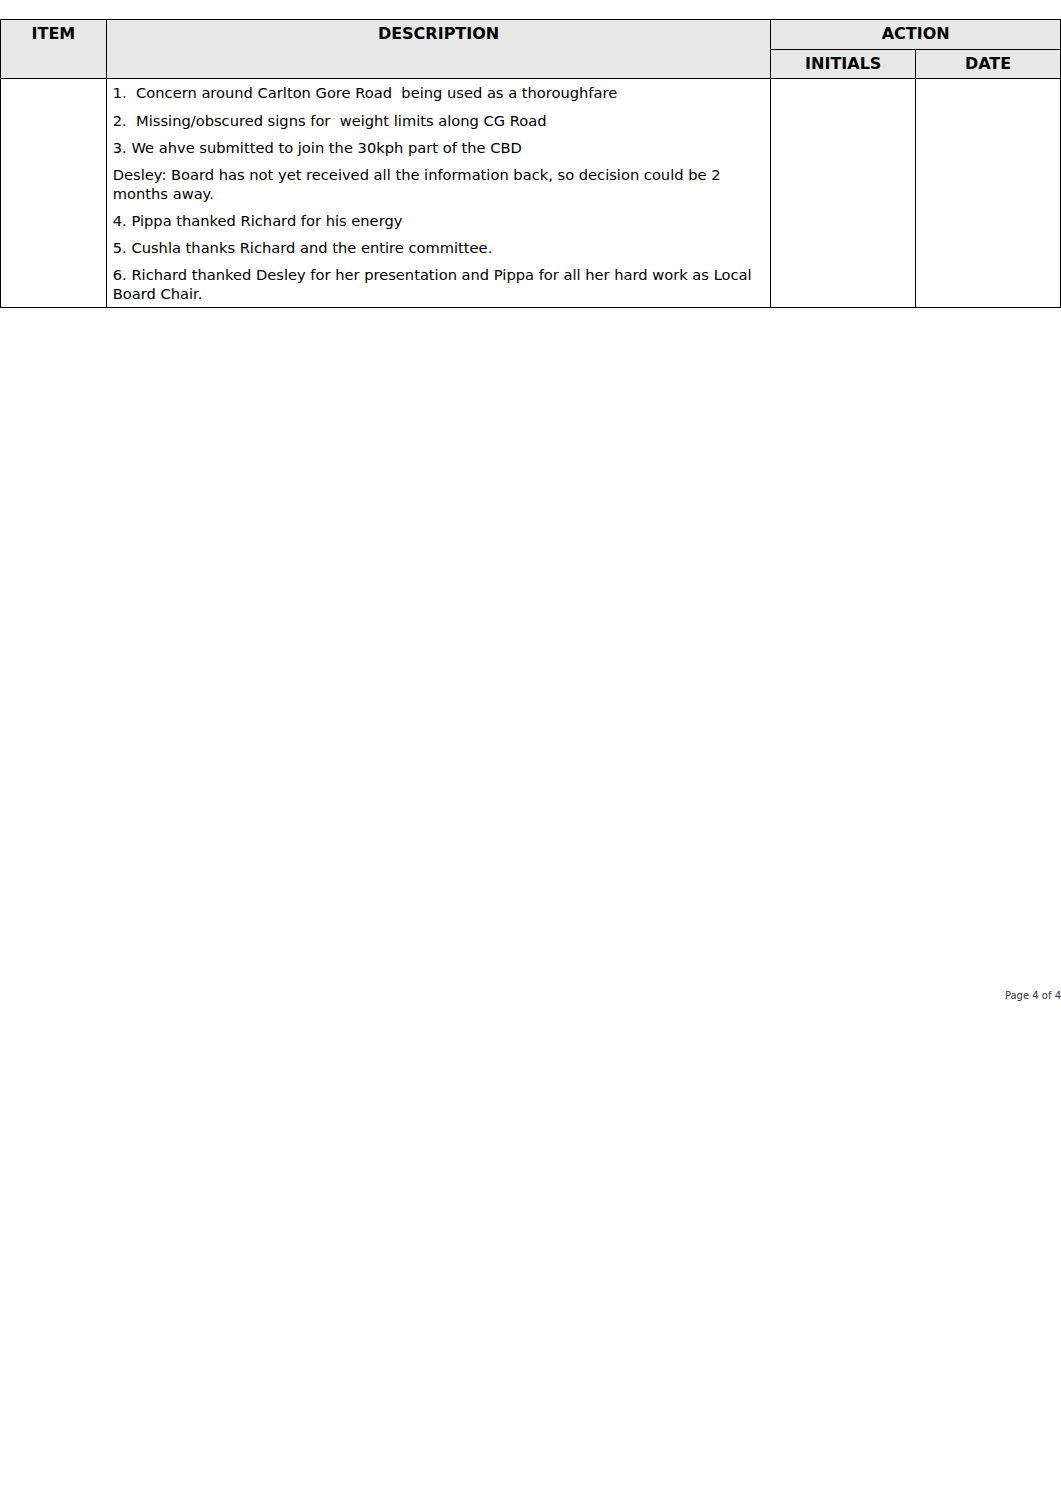| ITEM | DESCRIPTION | ACTION |
| --- | --- | --- |
| INITIALS | DATE |
| | 1. Concern around Carlton Gore Road being used as a thoroughfare 2. Missing/obscured signs for weight limits along CG Road 3. We ahve submitted to join the 30kph part of the CBD Desley: Board has not yet received all the information back, so decision could be 2 months away. 4. Pippa thanked Richard for his energy 5. Cushla thanks Richard and the entire committee. 6. Richard thanked Desley for her presentation and Pippa for all her hard work as Local Board Chair. | | |
Page 4 of 4